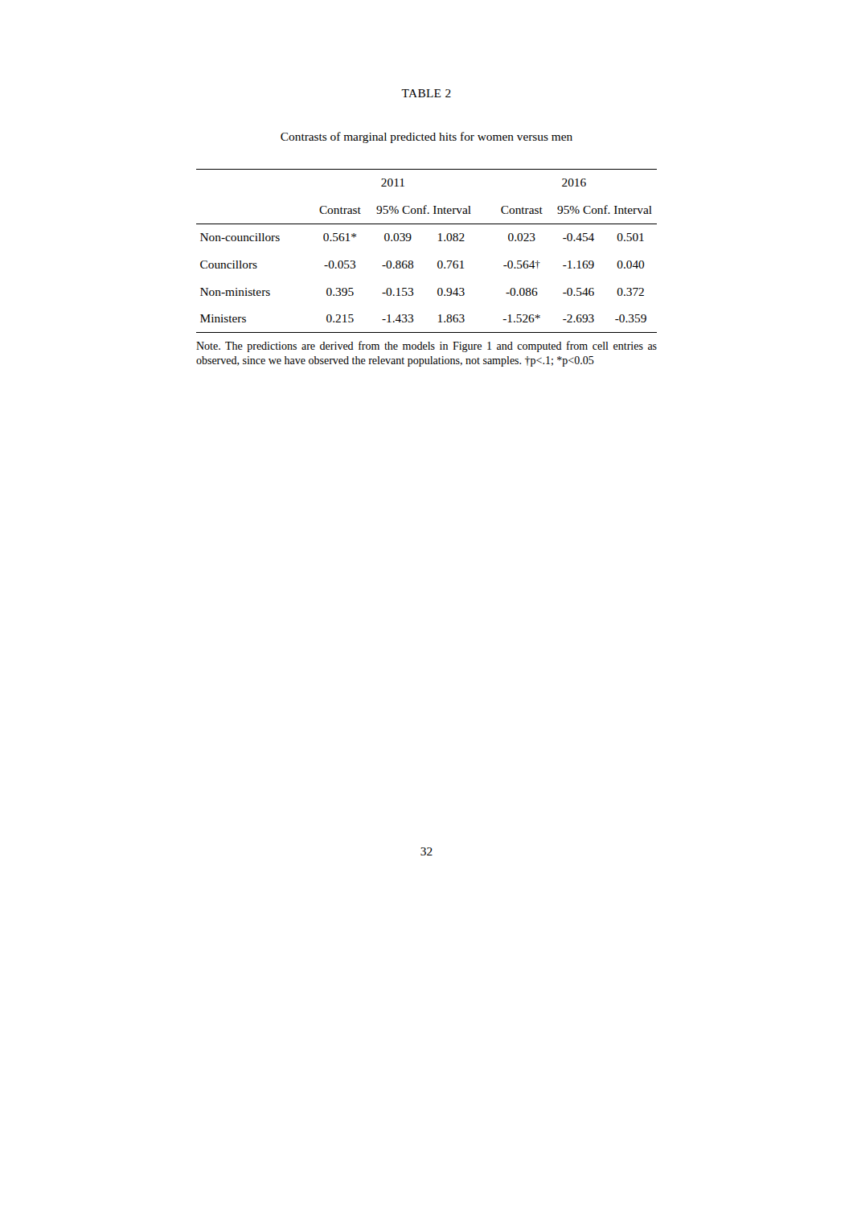TABLE 2
Contrasts of marginal predicted hits for women versus men
| | 2011 | | 2016 |
| --- | --- | --- | --- |
| | Contrast | 95% Conf. Interval | | Contrast | 95% Conf. Interval |
| Non-councillors | 0.561* | 0.039 | 1.082 | | 0.023 | -0.454 | 0.501 |
| Councillors | -0.053 | -0.868 | 0.761 | | -0.564 † | -1.169 | 0.040 |
| Non-ministers | 0.395 | -0.153 | 0.943 | | -0.086 | -0.546 | 0.372 |
| Ministers | 0.215 | -1.433 | 1.863 | | -1.526* | -2.693 | -0.359 |
Note. The predictions are derived from the models in Figure 1 and computed from cell entries as observed, since we have observed the relevant populations, not samples. †p<.1; *p<0.05
32